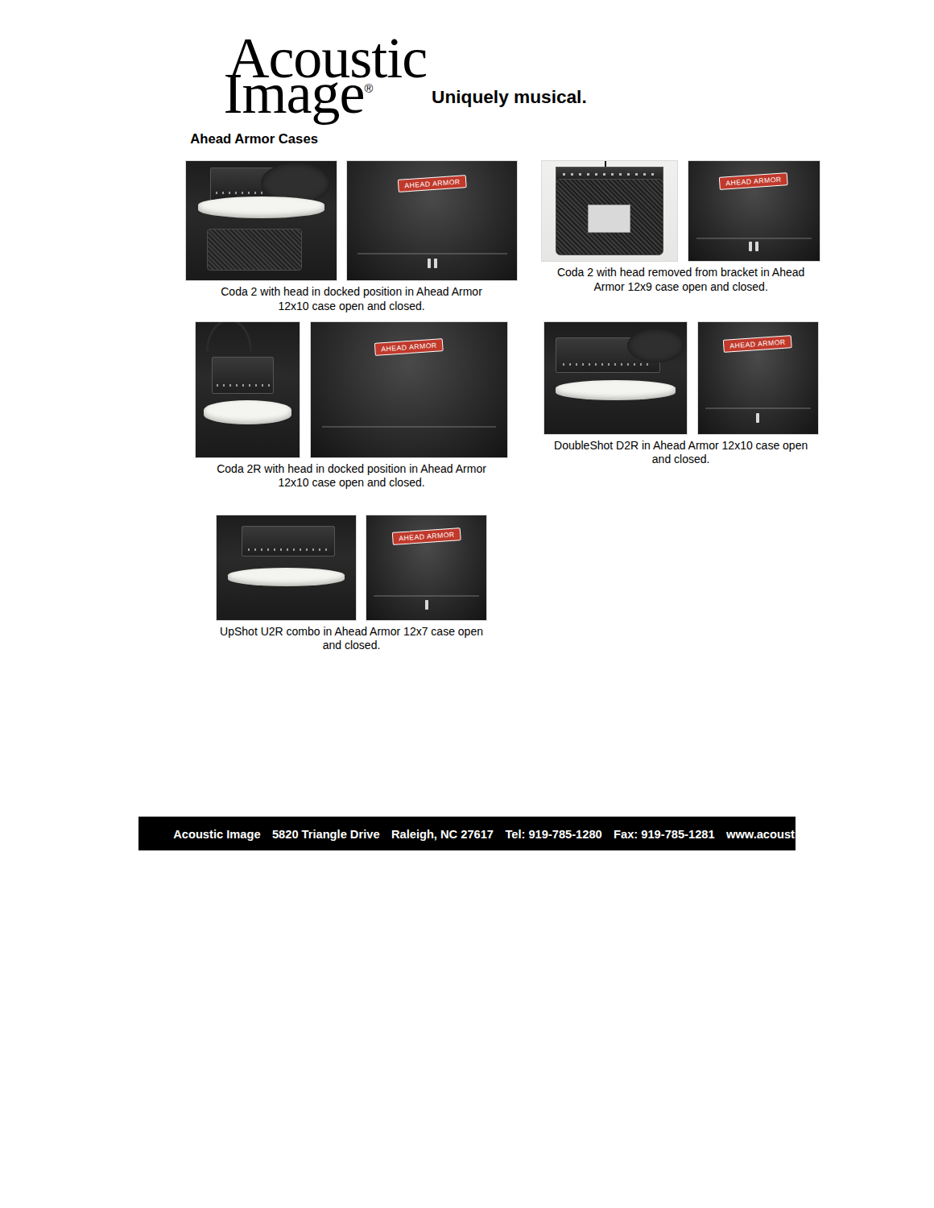Acoustic Image®
Uniquely musical.
Ahead Armor Cases
AHEAD ARMOR
Coda 2 with head in docked position in Ahead Armor 12x10 case open and closed.
AHEAD ARMOR
Coda 2 with head removed from bracket in Ahead Armor 12x9 case open and closed.
AHEAD ARMOR
Coda 2R with head in docked position in Ahead Armor 12x10 case open and closed.
AHEAD ARMOR
DoubleShot D2R in Ahead Armor 12x10 case open and closed.
AHEAD ARMOR
UpShot U2R combo in Ahead Armor 12x7 case open and closed.
Acoustic Image 5820 Triangle Drive Raleigh, NC 27617 Tel: 919-785-1280 Fax: 919-785-1281 www.acousticimg.com